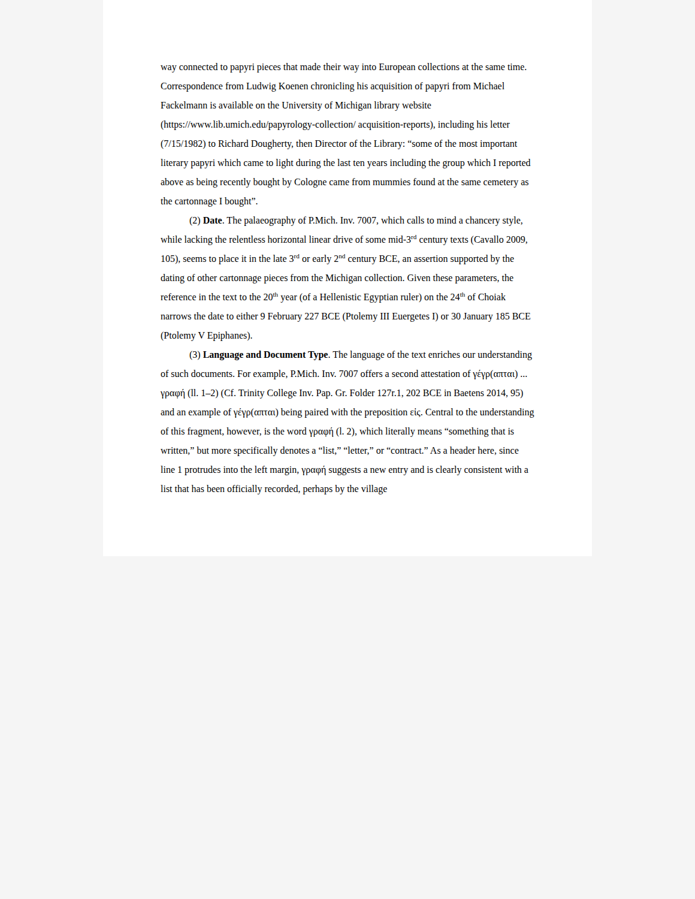way connected to papyri pieces that made their way into European collections at the same time. Correspondence from Ludwig Koenen chronicling his acquisition of papyri from Michael Fackelmann is available on the University of Michigan library website (https://www.lib.umich.edu/papyrology-collection/ acquisition-reports), including his letter (7/15/1982) to Richard Dougherty, then Director of the Library: “some of the most important literary papyri which came to light during the last ten years including the group which I reported above as being recently bought by Cologne came from mummies found at the same cemetery as the cartonnage I bought”.
(2) Date. The palaeography of P.Mich. Inv. 7007, which calls to mind a chancery style, while lacking the relentless horizontal linear drive of some mid-3rd century texts (Cavallo 2009, 105), seems to place it in the late 3rd or early 2nd century BCE, an assertion supported by the dating of other cartonnage pieces from the Michigan collection. Given these parameters, the reference in the text to the 20th year (of a Hellenistic Egyptian ruler) on the 24th of Choiak narrows the date to either 9 February 227 BCE (Ptolemy III Euergetes I) or 30 January 185 BCE (Ptolemy V Epiphanes).
(3) Language and Document Type. The language of the text enriches our understanding of such documents. For example, P.Mich. Inv. 7007 offers a second attestation of γέγρ(απται) ... γραφή (ll. 1–2) (Cf. Trinity College Inv. Pap. Gr. Folder 127r.1, 202 BCE in Baetens 2014, 95) and an example of γέγρ(απται) being paired with the preposition εἰς. Central to the understanding of this fragment, however, is the word γραφή (l. 2), which literally means “something that is written,” but more specifically denotes a “list,” “letter,” or “contract.” As a header here, since line 1 protrudes into the left margin, γραφή suggests a new entry and is clearly consistent with a list that has been officially recorded, perhaps by the village